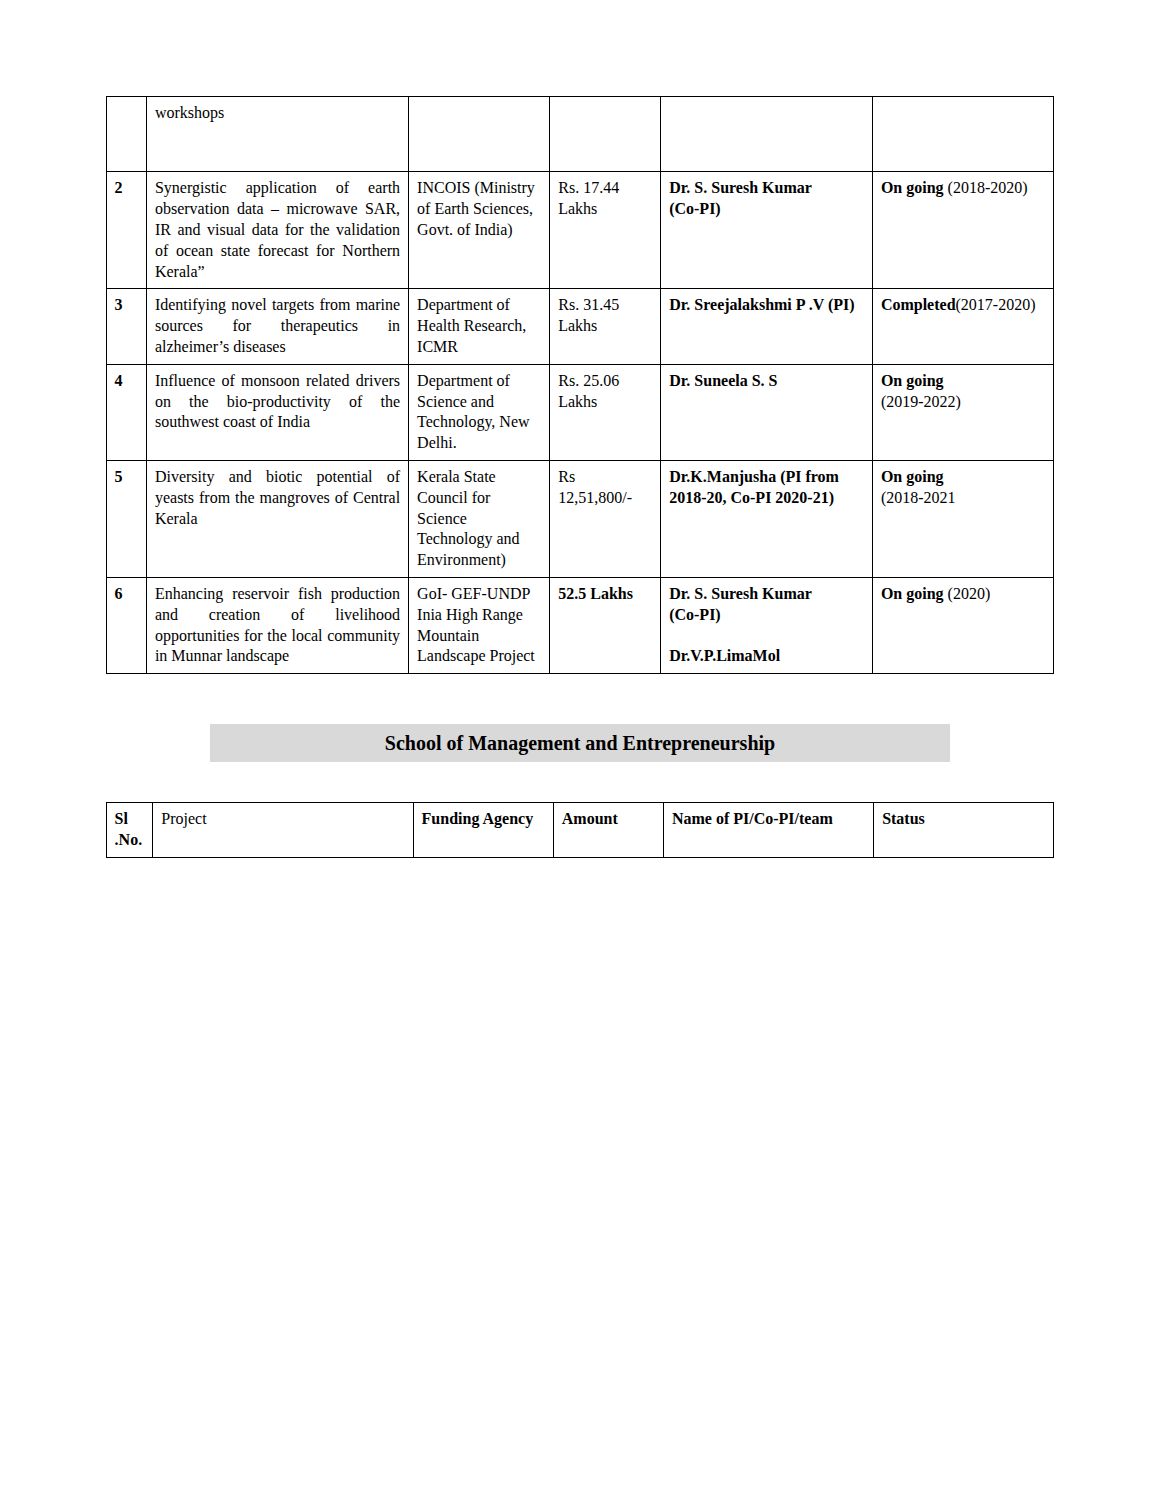| | workshops | | | | |
| 2 | Synergistic application of earth observation data – microwave SAR, IR and visual data for the validation of ocean state forecast for Northern Kerala” | INCOIS (Ministry of Earth Sciences, Govt. of India) | Rs. 17.44 Lakhs | Dr. S. Suresh Kumar (Co-PI) | On going (2018-2020) |
| 3 | Identifying novel targets from marine sources for therapeutics in alzheimer’s diseases | Department of Health Research, ICMR | Rs. 31.45 Lakhs | Dr. Sreejalakshmi P .V (PI) | Completed (2017-2020) |
| 4 | Influence of monsoon related drivers on the bio-productivity of the southwest coast of India | Department of Science and Technology, New Delhi. | Rs. 25.06 Lakhs | Dr. Suneela S. S | On going (2019-2022) |
| 5 | Diversity and biotic potential of yeasts from the mangroves of Central Kerala | Kerala State Council for Science Technology and Environment) | Rs 12,51,800/- | Dr.K.Manjusha (PI from 2018-20, Co-PI 2020-21) | On going (2018-2021 |
| 6 | Enhancing reservoir fish production and creation of livelihood opportunities for the local community in Munnar landscape | GoI- GEF-UNDP Inia High Range Mountain Landscape Project | 52.5 Lakhs | Dr. S. Suresh Kumar (Co-PI) Dr.V.P.LimaMol | On going (2020) |
School of Management and Entrepreneurship
| Sl .No. | Project | Funding Agency | Amount | Name of PI/Co-PI/team | Status |
| --- | --- | --- | --- | --- | --- |